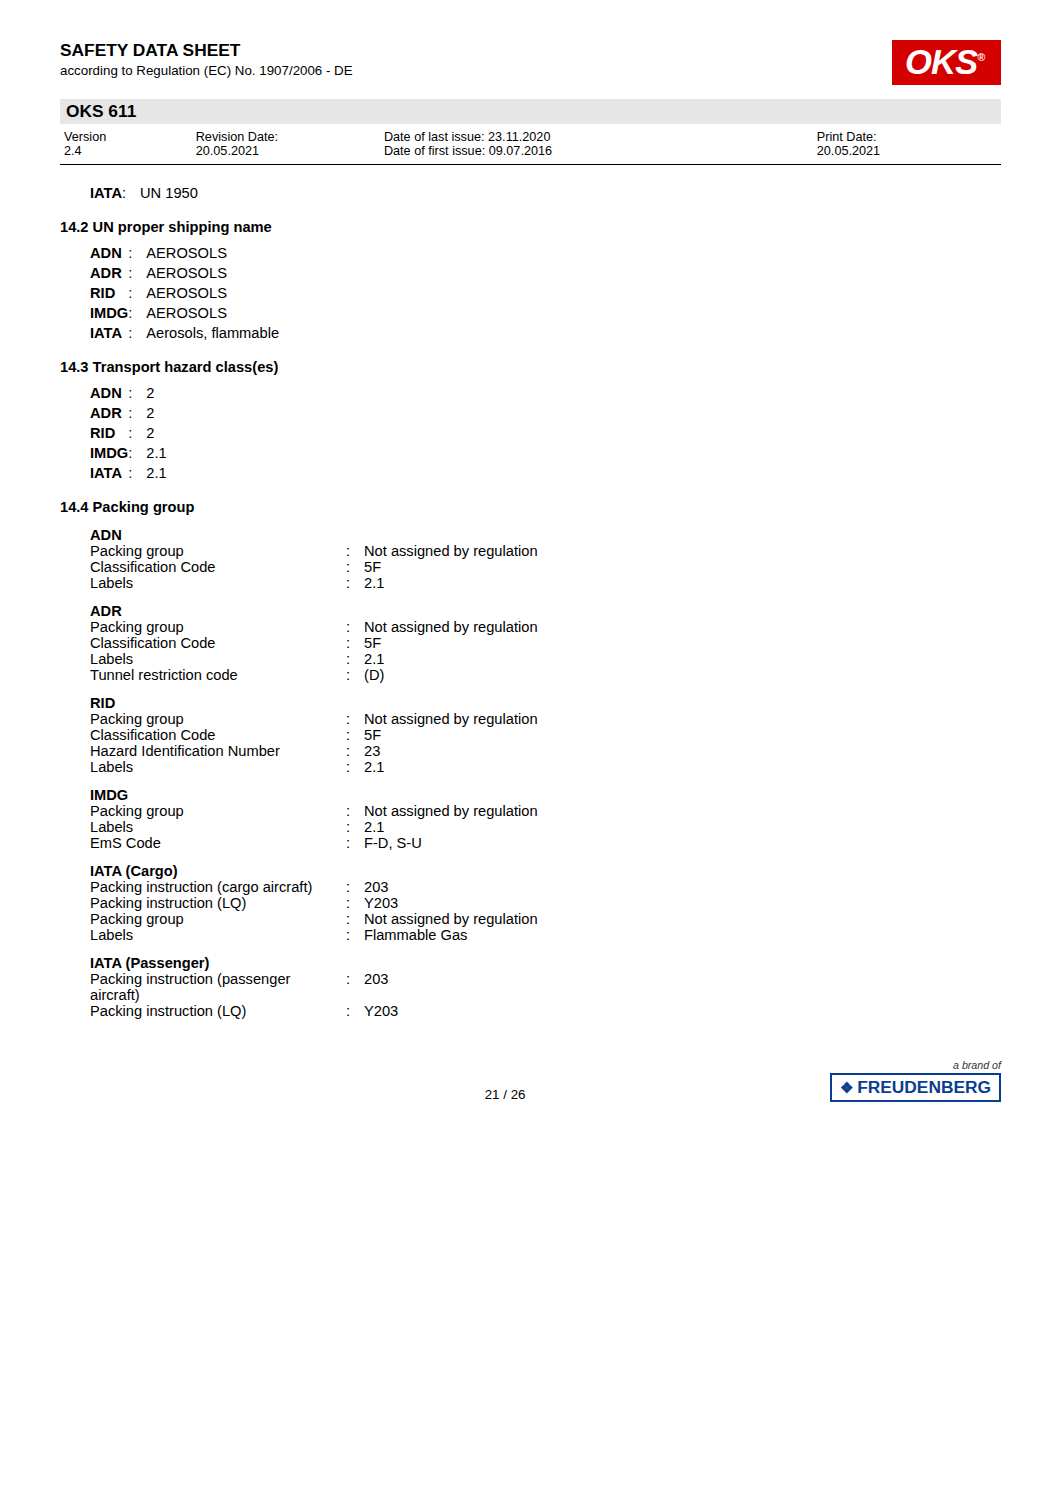SAFETY DATA SHEET
according to Regulation (EC) No. 1907/2006 - DE
OKS®
OKS 611
| Version 2.4 | Revision Date: 20.05.2021 | Date of last issue: 23.11.2020 Date of first issue: 09.07.2016 | Print Date: 20.05.2021 |
| IATA | : | UN 1950 |
14.2 UN proper shipping name
| ADN | : | AEROSOLS |
| ADR | : | AEROSOLS |
| RID | : | AEROSOLS |
| IMDG | : | AEROSOLS |
| IATA | : | Aerosols, flammable |
14.3 Transport hazard class(es)
| ADN | : | 2 |
| ADR | : | 2 |
| RID | : | 2 |
| IMDG | : | 2.1 |
| IATA | : | 2.1 |
14.4 Packing group
ADN
| Packing group | : | Not assigned by regulation |
| Classification Code | : | 5F |
| Labels | : | 2.1 |
ADR
| Packing group | : | Not assigned by regulation |
| Classification Code | : | 5F |
| Labels | : | 2.1 |
| Tunnel restriction code | : | (D) |
RID
| Packing group | : | Not assigned by regulation |
| Classification Code | : | 5F |
| Hazard Identification Number | : | 23 |
| Labels | : | 2.1 |
IMDG
| Packing group | : | Not assigned by regulation |
| Labels | : | 2.1 |
| EmS Code | : | F-D, S-U |
IATA (Cargo)
| Packing instruction (cargo aircraft) | : | 203 |
| Packing instruction (LQ) | : | Y203 |
| Packing group | : | Not assigned by regulation |
| Labels | : | Flammable Gas |
IATA (Passenger)
| Packing instruction (passenger aircraft) | : | 203 |
| Packing instruction (LQ) | : | Y203 |
21 / 26
a brand of
❖FREUDENBERG